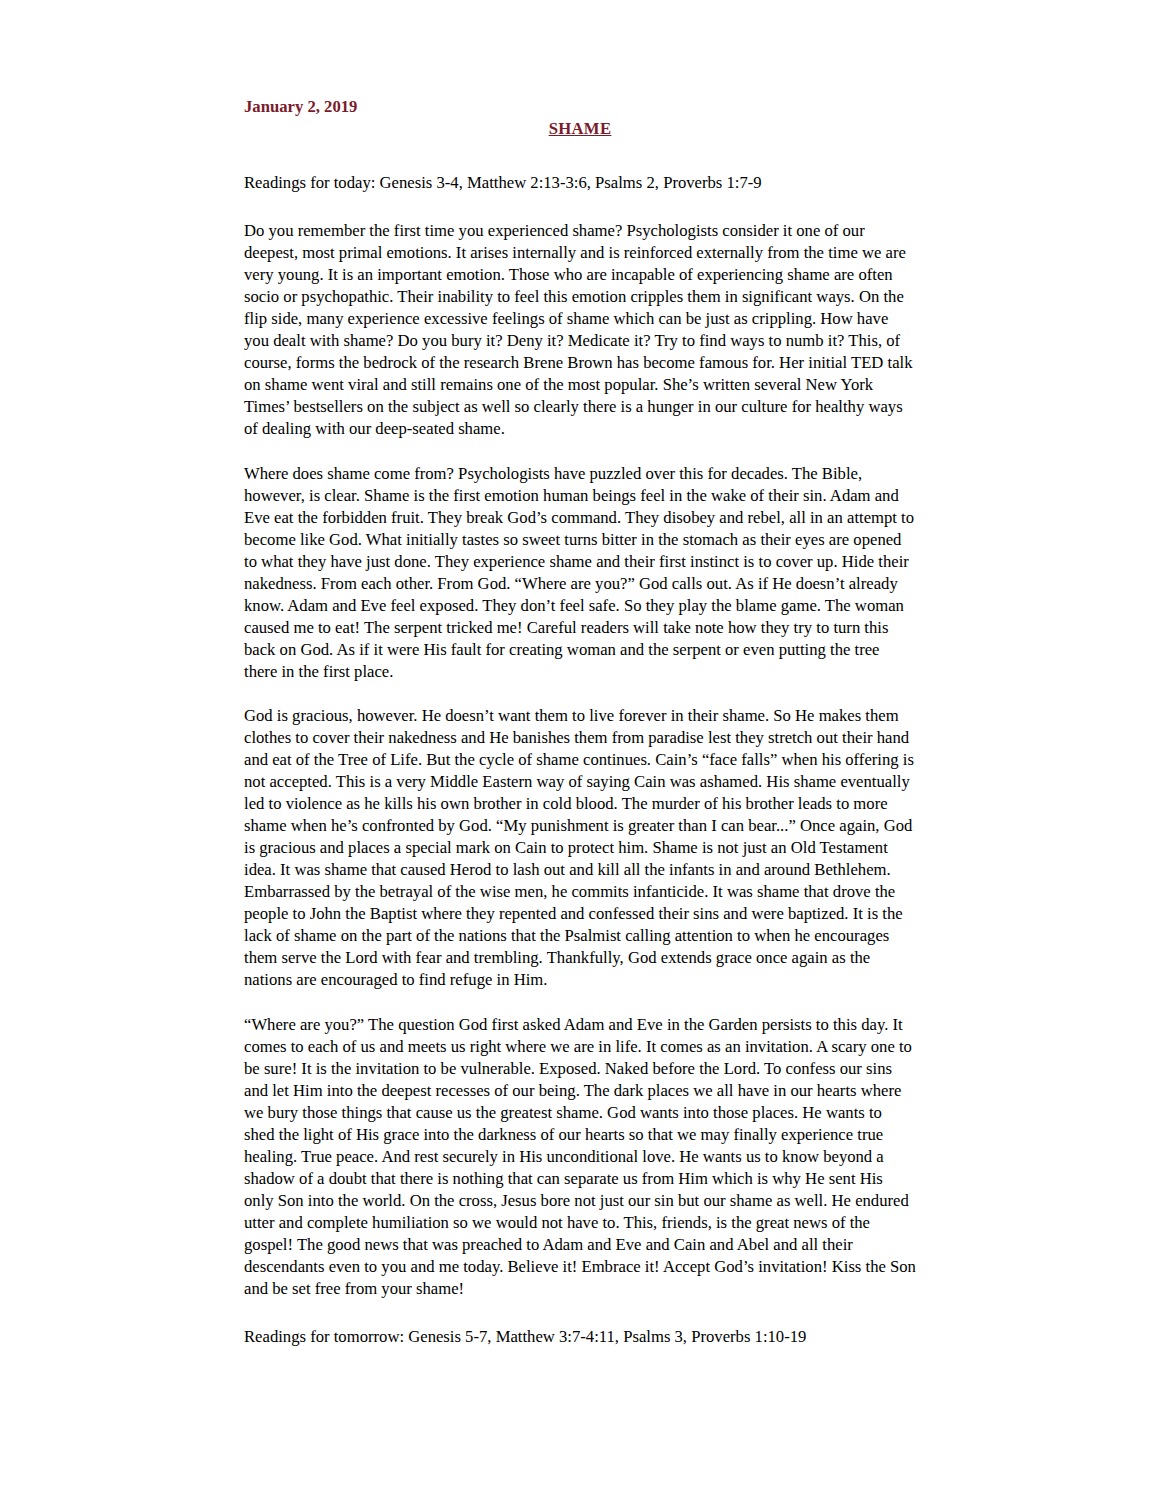January 2, 2019
SHAME
Readings for today: Genesis 3-4, Matthew 2:13-3:6, Psalms 2, Proverbs 1:7-9
Do you remember the first time you experienced shame? Psychologists consider it one of our deepest, most primal emotions. It arises internally and is reinforced externally from the time we are very young. It is an important emotion. Those who are incapable of experiencing shame are often socio or psychopathic. Their inability to feel this emotion cripples them in significant ways. On the flip side, many experience excessive feelings of shame which can be just as crippling. How have you dealt with shame? Do you bury it? Deny it? Medicate it? Try to find ways to numb it? This, of course, forms the bedrock of the research Brene Brown has become famous for. Her initial TED talk on shame went viral and still remains one of the most popular. She’s written several New York Times’ bestsellers on the subject as well so clearly there is a hunger in our culture for healthy ways of dealing with our deep-seated shame.
Where does shame come from? Psychologists have puzzled over this for decades. The Bible, however, is clear. Shame is the first emotion human beings feel in the wake of their sin. Adam and Eve eat the forbidden fruit. They break God’s command. They disobey and rebel, all in an attempt to become like God. What initially tastes so sweet turns bitter in the stomach as their eyes are opened to what they have just done. They experience shame and their first instinct is to cover up. Hide their nakedness. From each other. From God. “Where are you?” God calls out. As if He doesn’t already know. Adam and Eve feel exposed. They don’t feel safe. So they play the blame game. The woman caused me to eat! The serpent tricked me! Careful readers will take note how they try to turn this back on God. As if it were His fault for creating woman and the serpent or even putting the tree there in the first place.
God is gracious, however. He doesn’t want them to live forever in their shame. So He makes them clothes to cover their nakedness and He banishes them from paradise lest they stretch out their hand and eat of the Tree of Life. But the cycle of shame continues. Cain’s “face falls” when his offering is not accepted. This is a very Middle Eastern way of saying Cain was ashamed. His shame eventually led to violence as he kills his own brother in cold blood. The murder of his brother leads to more shame when he’s confronted by God. “My punishment is greater than I can bear...” Once again, God is gracious and places a special mark on Cain to protect him. Shame is not just an Old Testament idea. It was shame that caused Herod to lash out and kill all the infants in and around Bethlehem. Embarrassed by the betrayal of the wise men, he commits infanticide. It was shame that drove the people to John the Baptist where they repented and confessed their sins and were baptized. It is the lack of shame on the part of the nations that the Psalmist calling attention to when he encourages them serve the Lord with fear and trembling. Thankfully, God extends grace once again as the nations are encouraged to find refuge in Him.
“Where are you?” The question God first asked Adam and Eve in the Garden persists to this day. It comes to each of us and meets us right where we are in life. It comes as an invitation. A scary one to be sure! It is the invitation to be vulnerable. Exposed. Naked before the Lord. To confess our sins and let Him into the deepest recesses of our being. The dark places we all have in our hearts where we bury those things that cause us the greatest shame. God wants into those places. He wants to shed the light of His grace into the darkness of our hearts so that we may finally experience true healing. True peace. And rest securely in His unconditional love. He wants us to know beyond a shadow of a doubt that there is nothing that can separate us from Him which is why He sent His only Son into the world. On the cross, Jesus bore not just our sin but our shame as well. He endured utter and complete humiliation so we would not have to. This, friends, is the great news of the gospel! The good news that was preached to Adam and Eve and Cain and Abel and all their descendants even to you and me today. Believe it! Embrace it! Accept God’s invitation! Kiss the Son and be set free from your shame!
Readings for tomorrow: Genesis 5-7, Matthew 3:7-4:11, Psalms 3, Proverbs 1:10-19